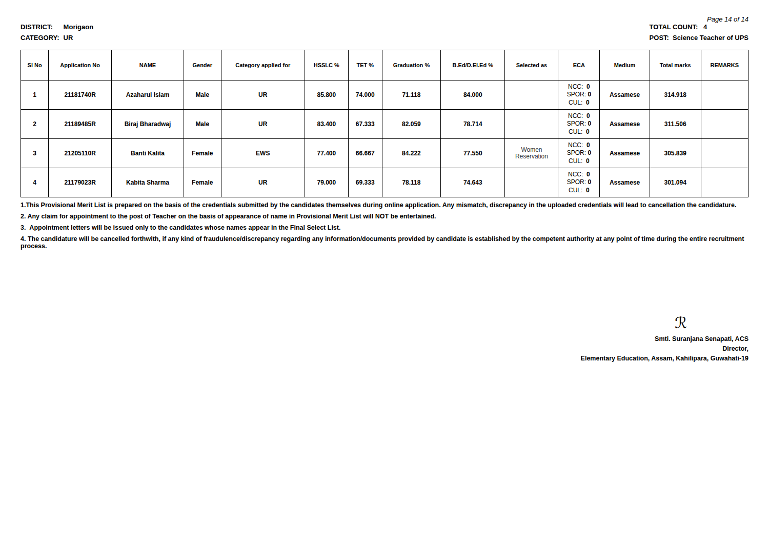Page 14 of 14
DISTRICT: Morigaon
CATEGORY: UR
TOTAL COUNT: 4
POST: Science Teacher of UPS
| Sl No | Application No | NAME | Gender | Category applied for | HSSLC % | TET % | Graduation % | B.Ed/D.El.Ed % | Selected as | ECA | Medium | Total marks | REMARKS |
| --- | --- | --- | --- | --- | --- | --- | --- | --- | --- | --- | --- | --- | --- |
| 1 | 21181740R | Azaharul Islam | Male | UR | 85.800 | 74.000 | 71.118 | 84.000 | | NCC: 0 SPOR: 0 CUL: 0 | Assamese | 314.918 | |
| 2 | 21189485R | Biraj Bharadwaj | Male | UR | 83.400 | 67.333 | 82.059 | 78.714 | | NCC: 0 SPOR: 0 CUL: 0 | Assamese | 311.506 | |
| 3 | 21205110R | Banti Kalita | Female | EWS | 77.400 | 66.667 | 84.222 | 77.550 | Women Reservation | NCC: 0 SPOR: 0 CUL: 0 | Assamese | 305.839 | |
| 4 | 21179023R | Kabita Sharma | Female | UR | 79.000 | 69.333 | 78.118 | 74.643 | | NCC: 0 SPOR: 0 CUL: 0 | Assamese | 301.094 | |
1.This Provisional Merit List is prepared on the basis of the credentials submitted by the candidates themselves during online application. Any mismatch, discrepancy in the uploaded credentials will lead to cancellation the candidature.
2. Any claim for appointment to the post of Teacher on the basis of appearance of name in Provisional Merit List will NOT be entertained.
3. Appointment letters will be issued only to the candidates whose names appear in the Final Select List.
4. The candidature will be cancelled forthwith, if any kind of fraudulence/discrepancy regarding any information/documents provided by candidate is established by the competent authority at any point of time during the entire recruitment process.
ℛ
Smti. Suranjana Senapati, ACS
Director,
Elementary Education, Assam, Kahilipara, Guwahati-19